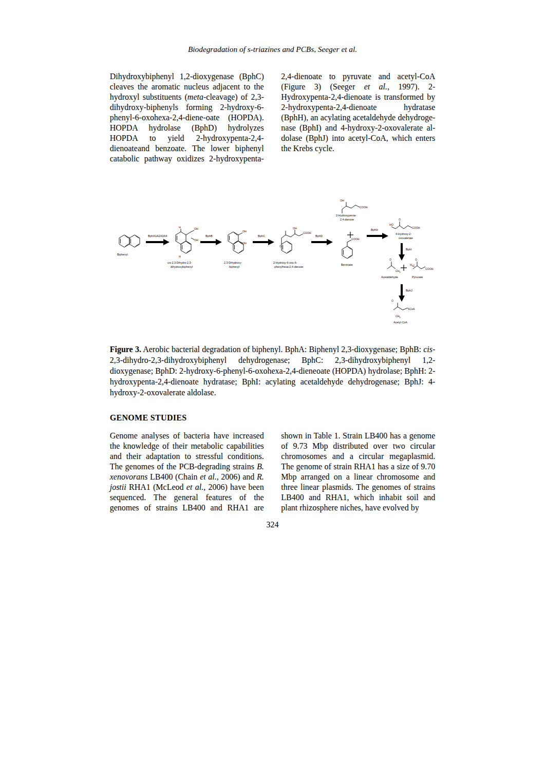Biodegradation of s-triazines and PCBs, Seeger et al.
Dihydroxybiphenyl 1,2-dioxygenase (BphC) cleaves the aromatic nucleus adjacent to the hydroxyl substituents (meta-cleavage) of 2,3-dihydroxy-biphenyls forming 2-hydroxy-6-phenyl-6-oxohexa-2,4-diene-oate (HOPDA). HOPDA hydrolase (BphD) hydrolyzes HOPDA to yield 2-hydroxypenta-2,4-dienoateand benzoate. The lower biphenyl catabolic pathway oxidizes 2-hydroxypenta-2,4-dienoate to pyruvate and acetyl-CoA (Figure 3) (Seeger et al., 1997). 2-Hydroxypenta-2,4-dienoate is transformed by 2-hydroxypenta-2,4-dienoate hydratase (BphH), an acylating acetaldehyde dehydrogenase (BphI) and 4-hydroxy-2-oxovalerate aldolase (BphJ) into acetyl-CoA, which enters the Krebs cycle.
BphA1A2A3A4 BphB BphC BphD BphH BphI BphJ H OH OH H OH OH OH COOH O OH COOH COOH HO O COOH O CH3 O H3C COOH O SCoA CH3 Biphenyl cis-2,3-Dihydro-2,3- dihydroxybiphenyl 2,3-Dihydroxy- biphenyl 2-Hydroxy-6-oxo-6- phenylhexa-2,4-dienote 2-Hydroxypenta- 2,4-dienote Benzoate 4-Hydroxy-2- oxovalerate Acetaldehyde Pyruvate Acetyl-CoA
Figure 3. Aerobic bacterial degradation of biphenyl. BphA: Biphenyl 2,3-dioxygenase; BphB: cis-2,3-dihydro-2,3-dihydroxybiphenyl dehydrogenase; BphC: 2,3-dihydroxybiphenyl 1,2-dioxygenase; BphD: 2-hydroxy-6-phenyl-6-oxohexa-2,4-dieneoate (HOPDA) hydrolase; BphH: 2-hydroxypenta-2,4-dienoate hydratase; BphI: acylating acetaldehyde dehydrogenase; BphJ: 4-hydroxy-2-oxovalerate aldolase.
GENOME STUDIES
Genome analyses of bacteria have increased the knowledge of their metabolic capabilities and their adaptation to stressful conditions. The genomes of the PCB-degrading strains B. xenovorans LB400 (Chain et al., 2006) and R. jostii RHA1 (McLeod et al., 2006) have been sequenced. The general features of the genomes of strains LB400 and RHA1 are shown in Table 1. Strain LB400 has a genome of 9.73 Mbp distributed over two circular chromosomes and a circular megaplasmid. The genome of strain RHA1 has a size of 9.70 Mbp arranged on a linear chromosome and three linear plasmids. The genomes of strains LB400 and RHA1, which inhabit soil and plant rhizosphere niches, have evolved by
324